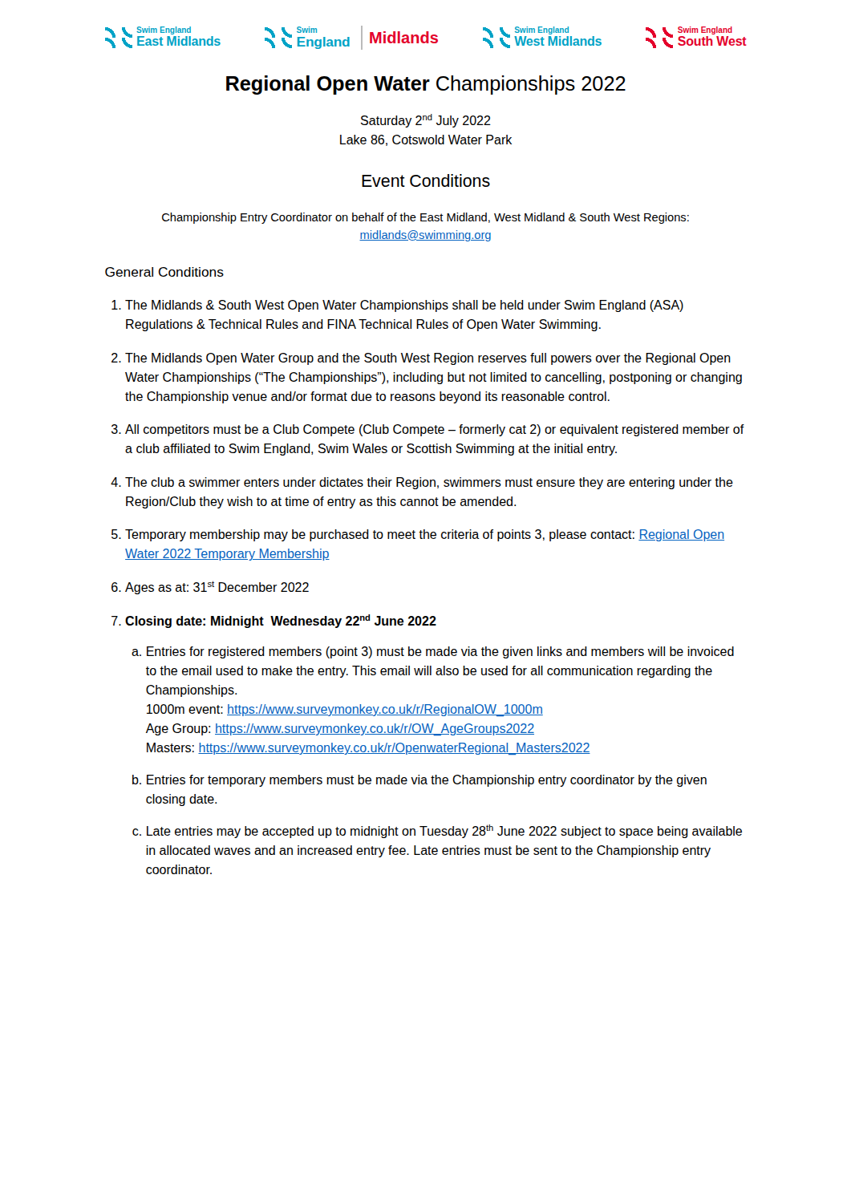Swim England East Midlands
Swim England Midlands
Swim England West Midlands
Swim England South West
Regional Open Water Championships 2022
Saturday 2nd July 2022
Lake 86, Cotswold Water Park
Event Conditions
Championship Entry Coordinator on behalf of the East Midland, West Midland & South West Regions: midlands@swimming.org
General Conditions
The Midlands & South West Open Water Championships shall be held under Swim England (ASA) Regulations & Technical Rules and FINA Technical Rules of Open Water Swimming.
The Midlands Open Water Group and the South West Region reserves full powers over the Regional Open Water Championships (“The Championships”), including but not limited to cancelling, postponing or changing the Championship venue and/or format due to reasons beyond its reasonable control.
All competitors must be a Club Compete (Club Compete – formerly cat 2) or equivalent registered member of a club affiliated to Swim England, Swim Wales or Scottish Swimming at the initial entry.
The club a swimmer enters under dictates their Region, swimmers must ensure they are entering under the Region/Club they wish to at time of entry as this cannot be amended.
Temporary membership may be purchased to meet the criteria of points 3, please contact: Regional Open Water 2022 Temporary Membership
Ages as at: 31st December 2022
Closing date: Midnight Wednesday 22nd June 2022
Entries for registered members (point 3) must be made via the given links and members will be invoiced to the email used to make the entry. This email will also be used for all communication regarding the Championships.
1000m event: https://www.surveymonkey.co.uk/r/RegionalOW_1000m
Age Group: https://www.surveymonkey.co.uk/r/OW_AgeGroups2022
Masters: https://www.surveymonkey.co.uk/r/OpenwaterRegional_Masters2022
Entries for temporary members must be made via the Championship entry coordinator by the given closing date.
Late entries may be accepted up to midnight on Tuesday 28th June 2022 subject to space being available in allocated waves and an increased entry fee. Late entries must be sent to the Championship entry coordinator.